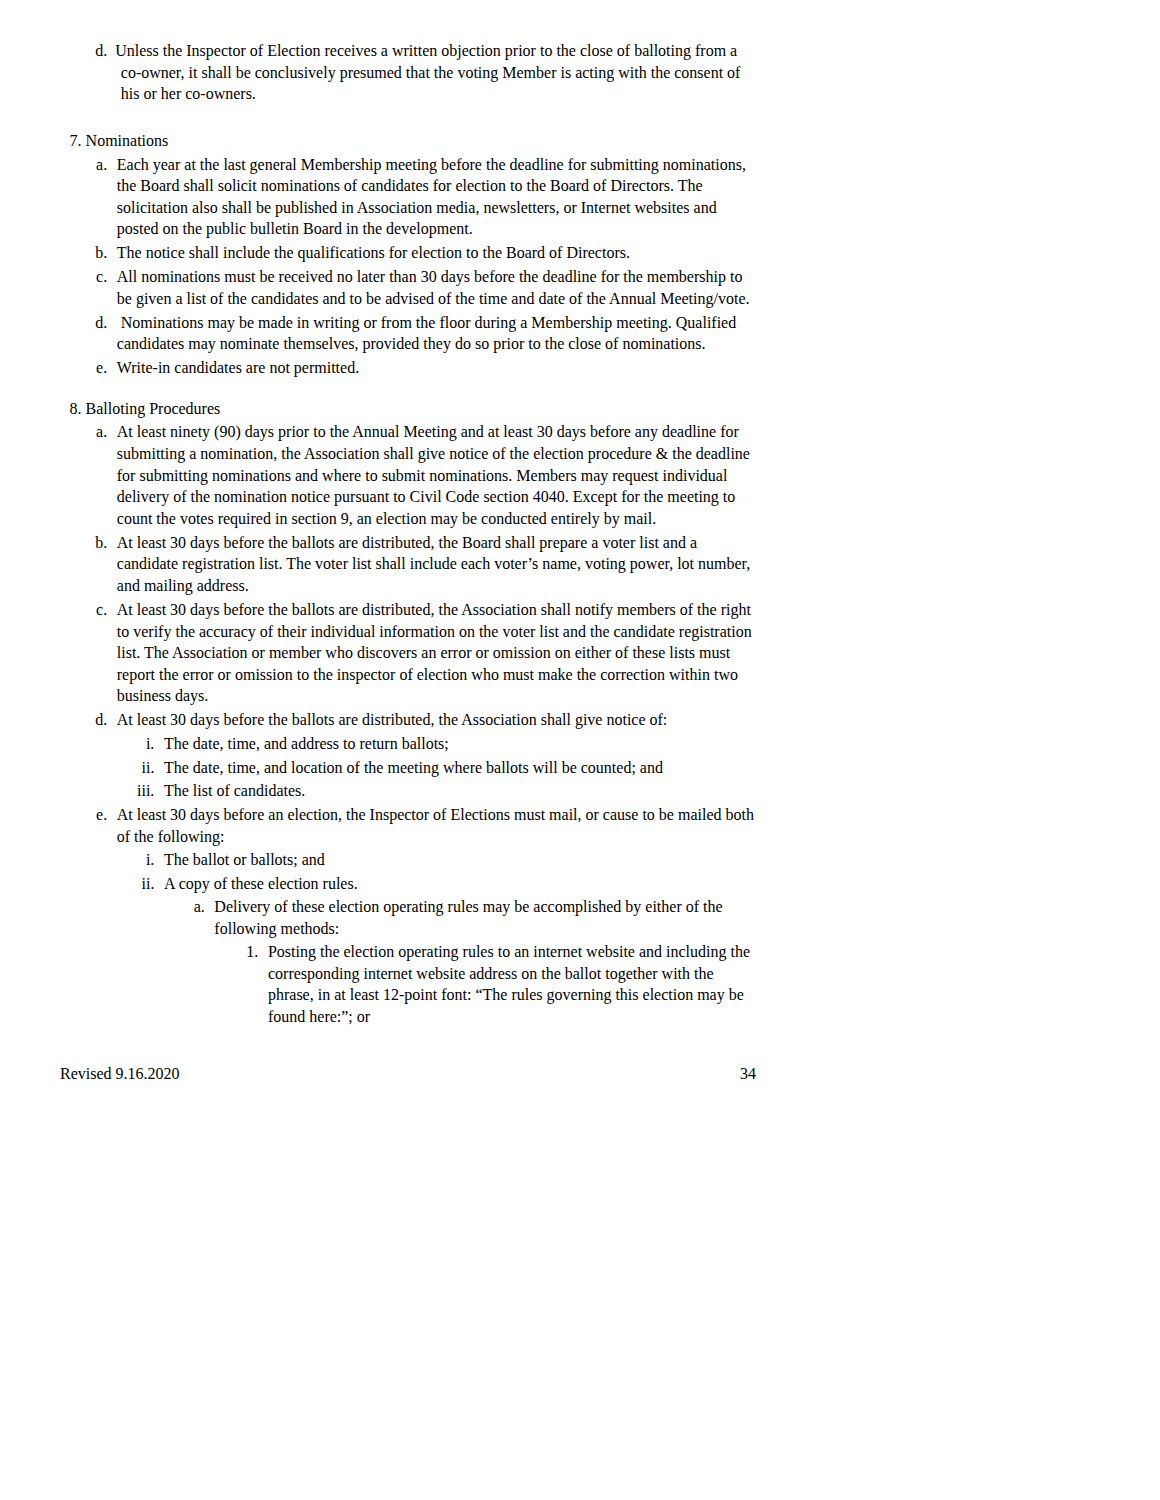d. Unless the Inspector of Election receives a written objection prior to the close of balloting from a co-owner, it shall be conclusively presumed that the voting Member is acting with the consent of his or her co-owners.
7. Nominations
Each year at the last general Membership meeting before the deadline for submitting nominations, the Board shall solicit nominations of candidates for election to the Board of Directors. The solicitation also shall be published in Association media, newsletters, or Internet websites and posted on the public bulletin Board in the development.
The notice shall include the qualifications for election to the Board of Directors.
All nominations must be received no later than 30 days before the deadline for the membership to be given a list of the candidates and to be advised of the time and date of the Annual Meeting/vote.
Nominations may be made in writing or from the floor during a Membership meeting. Qualified candidates may nominate themselves, provided they do so prior to the close of nominations.
Write-in candidates are not permitted.
8. Balloting Procedures
At least ninety (90) days prior to the Annual Meeting and at least 30 days before any deadline for submitting a nomination, the Association shall give notice of the election procedure & the deadline for submitting nominations and where to submit nominations. Members may request individual delivery of the nomination notice pursuant to Civil Code section 4040. Except for the meeting to count the votes required in section 9, an election may be conducted entirely by mail.
At least 30 days before the ballots are distributed, the Board shall prepare a voter list and a candidate registration list. The voter list shall include each voter’s name, voting power, lot number, and mailing address.
At least 30 days before the ballots are distributed, the Association shall notify members of the right to verify the accuracy of their individual information on the voter list and the candidate registration list. The Association or member who discovers an error or omission on either of these lists must report the error or omission to the inspector of election who must make the correction within two business days.
At least 30 days before the ballots are distributed, the Association shall give notice of:
The date, time, and address to return ballots;
The date, time, and location of the meeting where ballots will be counted; and
The list of candidates.
At least 30 days before an election, the Inspector of Elections must mail, or cause to be mailed both of the following:
The ballot or ballots; and
A copy of these election rules.
Delivery of these election operating rules may be accomplished by either of the following methods:
Posting the election operating rules to an internet website and including the corresponding internet website address on the ballot together with the phrase, in at least 12-point font: “The rules governing this election may be found here:”; or
Revised 9.16.2020
34